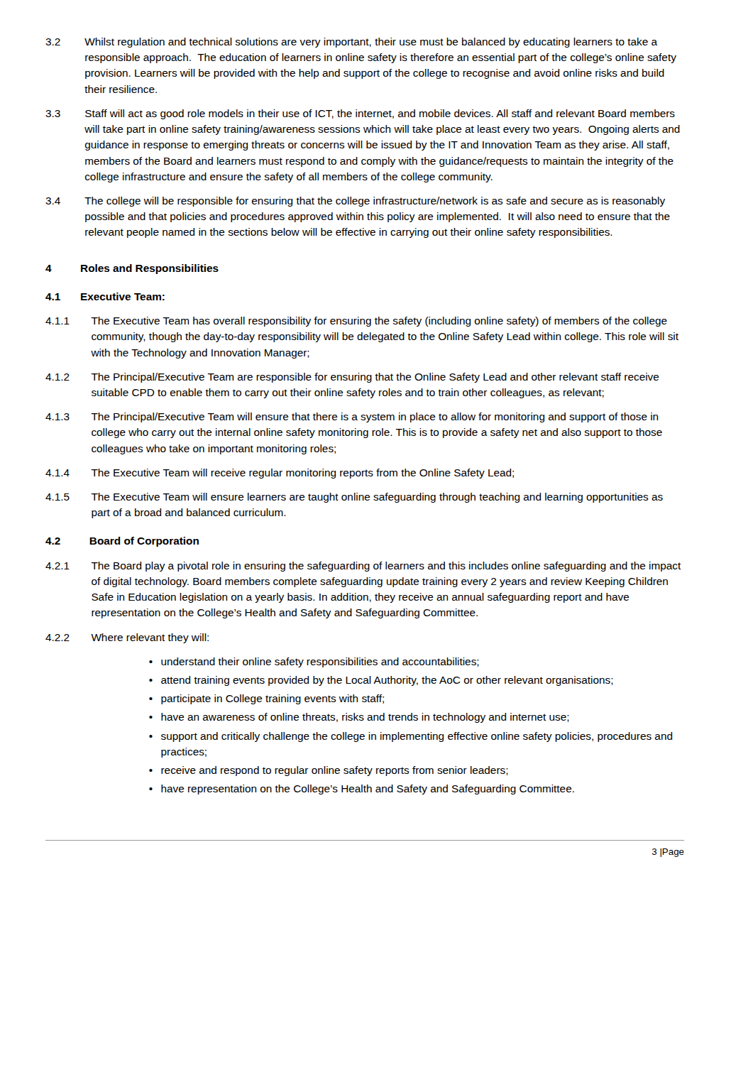3.2 Whilst regulation and technical solutions are very important, their use must be balanced by educating learners to take a responsible approach. The education of learners in online safety is therefore an essential part of the college’s online safety provision. Learners will be provided with the help and support of the college to recognise and avoid online risks and build their resilience.
3.3 Staff will act as good role models in their use of ICT, the internet, and mobile devices. All staff and relevant Board members will take part in online safety training/awareness sessions which will take place at least every two years. Ongoing alerts and guidance in response to emerging threats or concerns will be issued by the IT and Innovation Team as they arise. All staff, members of the Board and learners must respond to and comply with the guidance/requests to maintain the integrity of the college infrastructure and ensure the safety of all members of the college community.
3.4 The college will be responsible for ensuring that the college infrastructure/network is as safe and secure as is reasonably possible and that policies and procedures approved within this policy are implemented. It will also need to ensure that the relevant people named in the sections below will be effective in carrying out their online safety responsibilities.
4 Roles and Responsibilities
4.1 Executive Team:
4.1.1 The Executive Team has overall responsibility for ensuring the safety (including online safety) of members of the college community, though the day-to-day responsibility will be delegated to the Online Safety Lead within college. This role will sit with the Technology and Innovation Manager;
4.1.2 The Principal/Executive Team are responsible for ensuring that the Online Safety Lead and other relevant staff receive suitable CPD to enable them to carry out their online safety roles and to train other colleagues, as relevant;
4.1.3 The Principal/Executive Team will ensure that there is a system in place to allow for monitoring and support of those in college who carry out the internal online safety monitoring role. This is to provide a safety net and also support to those colleagues who take on important monitoring roles;
4.1.4 The Executive Team will receive regular monitoring reports from the Online Safety Lead;
4.1.5 The Executive Team will ensure learners are taught online safeguarding through teaching and learning opportunities as part of a broad and balanced curriculum.
4.2 Board of Corporation
4.2.1 The Board play a pivotal role in ensuring the safeguarding of learners and this includes online safeguarding and the impact of digital technology. Board members complete safeguarding update training every 2 years and review Keeping Children Safe in Education legislation on a yearly basis. In addition, they receive an annual safeguarding report and have representation on the College’s Health and Safety and Safeguarding Committee.
4.2.2 Where relevant they will:
understand their online safety responsibilities and accountabilities;
attend training events provided by the Local Authority, the AoC or other relevant organisations;
participate in College training events with staff;
have an awareness of online threats, risks and trends in technology and internet use;
support and critically challenge the college in implementing effective online safety policies, procedures and practices;
receive and respond to regular online safety reports from senior leaders;
have representation on the College’s Health and Safety and Safeguarding Committee.
3 |Page